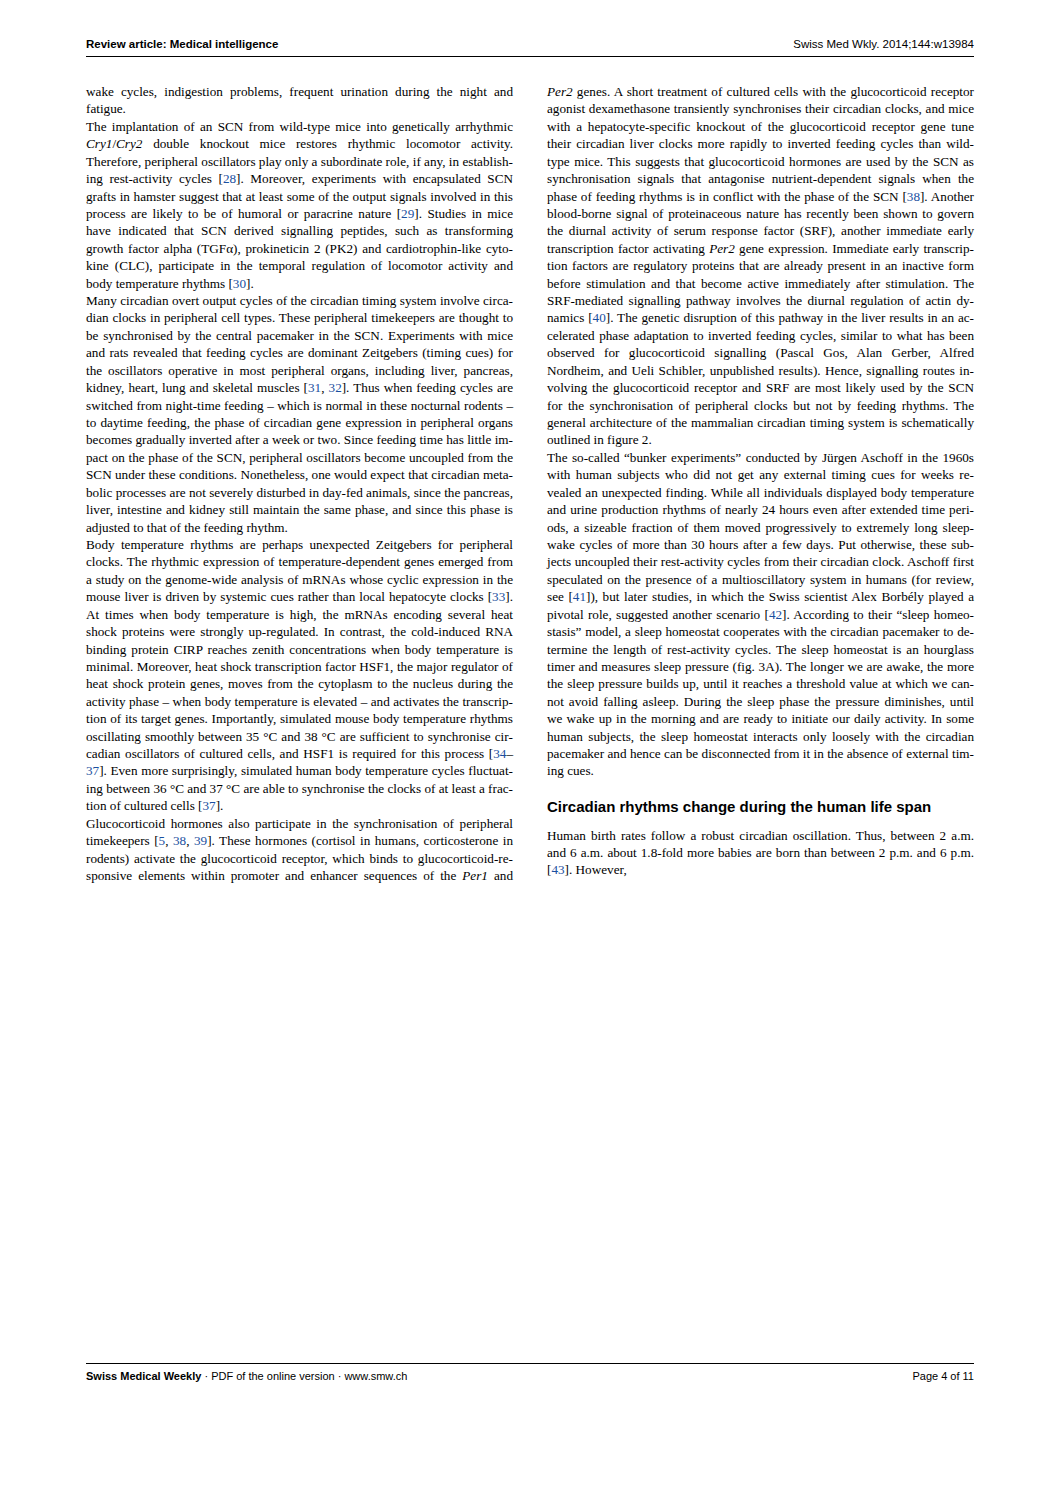Review article: Medical intelligence
Swiss Med Wkly. 2014;144:w13984
wake cycles, indigestion problems, frequent urination during the night and fatigue.
The implantation of an SCN from wild-type mice into genetically arrhythmic Cry1/Cry2 double knockout mice restores rhythmic locomotor activity. Therefore, peripheral oscillators play only a subordinate role, if any, in establishing rest-activity cycles [28]. Moreover, experiments with encapsulated SCN grafts in hamster suggest that at least some of the output signals involved in this process are likely to be of humoral or paracrine nature [29]. Studies in mice have indicated that SCN derived signalling peptides, such as transforming growth factor alpha (TGFα), prokineticin 2 (PK2) and cardiotrophin-like cytokine (CLC), participate in the temporal regulation of locomotor activity and body temperature rhythms [30].
Many circadian overt output cycles of the circadian timing system involve circadian clocks in peripheral cell types. These peripheral timekeepers are thought to be synchronised by the central pacemaker in the SCN. Experiments with mice and rats revealed that feeding cycles are dominant Zeitgebers (timing cues) for the oscillators operative in most peripheral organs, including liver, pancreas, kidney, heart, lung and skeletal muscles [31, 32]. Thus when feeding cycles are switched from night-time feeding – which is normal in these nocturnal rodents – to daytime feeding, the phase of circadian gene expression in peripheral organs becomes gradually inverted after a week or two. Since feeding time has little impact on the phase of the SCN, peripheral oscillators become uncoupled from the SCN under these conditions. Nonetheless, one would expect that circadian metabolic processes are not severely disturbed in day-fed animals, since the pancreas, liver, intestine and kidney still maintain the same phase, and since this phase is adjusted to that of the feeding rhythm.
Body temperature rhythms are perhaps unexpected Zeitgebers for peripheral clocks. The rhythmic expression of temperature-dependent genes emerged from a study on the genome-wide analysis of mRNAs whose cyclic expression in the mouse liver is driven by systemic cues rather than local hepatocyte clocks [33]. At times when body temperature is high, the mRNAs encoding several heat shock proteins were strongly up-regulated. In contrast, the cold-induced RNA binding protein CIRP reaches zenith concentrations when body temperature is minimal. Moreover, heat shock transcription factor HSF1, the major regulator of heat shock protein genes, moves from the cytoplasm to the nucleus during the activity phase – when body temperature is elevated – and activates the transcription of its target genes. Importantly, simulated mouse body temperature rhythms oscillating smoothly between 35 °C and 38 °C are sufficient to synchronise circadian oscillators of cultured cells, and HSF1 is required for this process [34–37]. Even more surprisingly, simulated human body temperature cycles fluctuating between 36 °C and 37 °C are able to synchronise the clocks of at least a fraction of cultured cells [37].
Glucocorticoid hormones also participate in the synchronisation of peripheral timekeepers [5, 38, 39]. These hormones (cortisol in humans, corticosterone in rodents) activate the glucocorticoid receptor, which binds to glucocorticoid-responsive elements within promoter and enhancer sequences of the Per1 and Per2 genes. A short treatment of cultured cells with the glucocorticoid receptor agonist dexamethasone transiently synchronises their circadian clocks, and mice with a hepatocyte-specific knockout of the glucocorticoid receptor gene tune their circadian liver clocks more rapidly to inverted feeding cycles than wild-type mice. This suggests that glucocorticoid hormones are used by the SCN as synchronisation signals that antagonise nutrient-dependent signals when the phase of feeding rhythms is in conflict with the phase of the SCN [38]. Another blood-borne signal of proteinaceous nature has recently been shown to govern the diurnal activity of serum response factor (SRF), another immediate early transcription factor activating Per2 gene expression. Immediate early transcription factors are regulatory proteins that are already present in an inactive form before stimulation and that become active immediately after stimulation. The SRF-mediated signalling pathway involves the diurnal regulation of actin dynamics [40]. The genetic disruption of this pathway in the liver results in an accelerated phase adaptation to inverted feeding cycles, similar to what has been observed for glucocorticoid signalling (Pascal Gos, Alan Gerber, Alfred Nordheim, and Ueli Schibler, unpublished results). Hence, signalling routes involving the glucocorticoid receptor and SRF are most likely used by the SCN for the synchronisation of peripheral clocks but not by feeding rhythms. The general architecture of the mammalian circadian timing system is schematically outlined in figure 2.
The so-called “bunker experiments” conducted by Jürgen Aschoff in the 1960s with human subjects who did not get any external timing cues for weeks revealed an unexpected finding. While all individuals displayed body temperature and urine production rhythms of nearly 24 hours even after extended time periods, a sizeable fraction of them moved progressively to extremely long sleep-wake cycles of more than 30 hours after a few days. Put otherwise, these subjects uncoupled their rest-activity cycles from their circadian clock. Aschoff first speculated on the presence of a multioscillatory system in humans (for review, see [41]), but later studies, in which the Swiss scientist Alex Borbély played a pivotal role, suggested another scenario [42]. According to their “sleep homeostasis” model, a sleep homeostat cooperates with the circadian pacemaker to determine the length of rest-activity cycles. The sleep homeostat is an hourglass timer and measures sleep pressure (fig. 3A). The longer we are awake, the more the sleep pressure builds up, until it reaches a threshold value at which we cannot avoid falling asleep. During the sleep phase the pressure diminishes, until we wake up in the morning and are ready to initiate our daily activity. In some human subjects, the sleep homeostat interacts only loosely with the circadian pacemaker and hence can be disconnected from it in the absence of external timing cues.
Circadian rhythms change during the human life span
Human birth rates follow a robust circadian oscillation. Thus, between 2 a.m. and 6 a.m. about 1.8-fold more babies are born than between 2 p.m. and 6 p.m. [43]. However,
Swiss Medical Weekly · PDF of the online version · www.smw.ch
Page 4 of 11